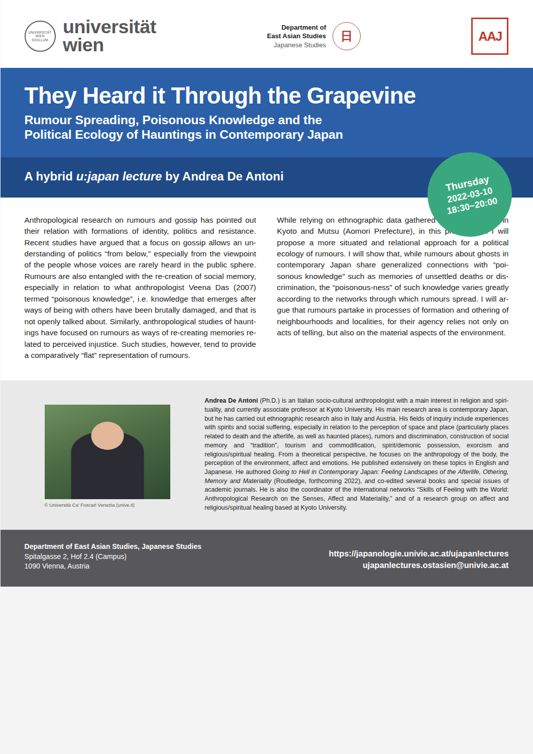UNIVERSITÄT
WIEN
SIGILLUM
universität wien
Department of
East Asian Studies
Japanese Studies
日
AAJ
They Heard it Through the Grapevine
Rumour Spreading, Poisonous Knowledge and the
Political Ecology of Hauntings in Contemporary Japan
A hybrid u:japan lecture by Andrea De Antoni
Thursday 2022-03-10 18:30~20:00
Anthropological research on rumours and gossip has pointed out their relation with formations of identity, politics and resistance. Recent studies have argued that a focus on gossip allows an understanding of politics “from below,” especially from the viewpoint of the people whose voices are rarely heard in the public sphere. Rumours are also entangled with the re-creation of social memory, especially in relation to what anthropologist Veena Das (2007) termed “poisonous knowledge”, i.e. knowledge that emerges after ways of being with others have been brutally damaged, and that is not openly talked about. Similarly, anthropological studies of hauntings have focused on rumours as ways of re-creating memories related to perceived injustice. Such studies, however, tend to provide a comparatively “flat” representation of rumours.
While relying on ethnographic data gathered through fieldwork in Kyoto and Mutsu (Aomori Prefecture), in this presentation I will propose a more situated and relational approach for a political ecology of rumours. I will show that, while rumours about ghosts in contemporary Japan share generalized connections with “poisonous knowledge” such as memories of unsettled deaths or discrimination, the “poisonous-ness” of such knowledge varies greatly according to the networks through which rumours spread. I will argue that rumours partake in processes of formation and othering of neighbourhoods and localities, for their agency relies not only on acts of telling, but also on the material aspects of the environment.
© Università Ca’ Foscari Venezia (unive.it)
Andrea De Antoni (Ph.D.) is an Italian socio-cultural anthropologist with a main interest in religion and spirituality, and currently associate professor at Kyoto University. His main research area is contemporary Japan, but he has carried out ethnographic research also in Italy and Austria. His fields of inquiry include experiences with spirits and social suffering, especially in relation to the perception of space and place (particularly places related to death and the afterlife, as well as haunted places), rumors and discrimination, construction of social memory and “tradition”, tourism and commodification, spirit/demonic possession, exorcism and religious/spiritual healing. From a theoretical perspective, he focuses on the anthropology of the body, the perception of the environment, affect and emotions. He published extensively on these topics in English and Japanese. He authored Going to Hell in Contemporary Japan: Feeling Landscapes of the Afterlife, Othering, Memory and Materiality (Routledge, forthcoming 2022), and co-edited several books and special issues of academic journals. He is also the coordinator of the international networks “Skills of Feeling with the World: Anthropological Research on the Senses, Affect and Materiality,” and of a research group on affect and religious/spiritual healing based at Kyoto University.
Department of East Asian Studies, Japanese Studies Spitalgasse 2, Hof 2.4 (Campus) 1090 Vienna, Austria
https://japanologie.univie.ac.at/ujapanlectures
ujapanlectures.ostasien@univie.ac.at